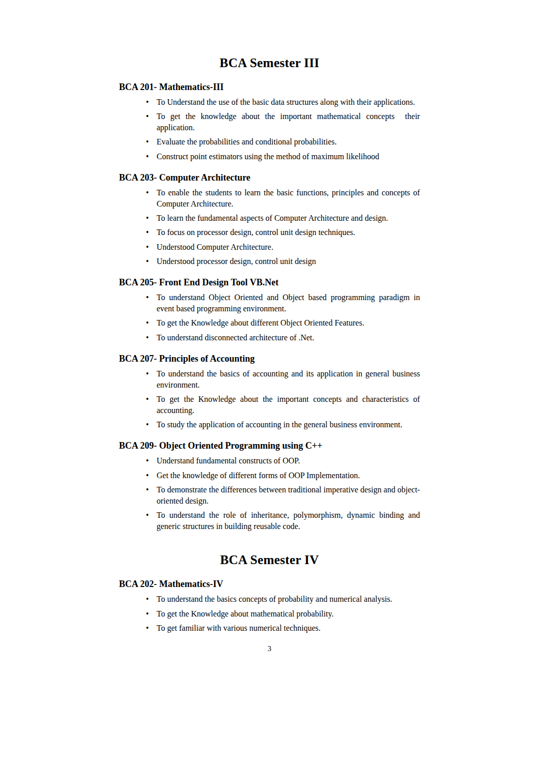BCA Semester III
BCA 201- Mathematics-III
To Understand the use of the basic data structures along with their applications.
To get the knowledge about the important mathematical concepts their application.
Evaluate the probabilities and conditional probabilities.
Construct point estimators using the method of maximum likelihood
BCA 203- Computer Architecture
To enable the students to learn the basic functions, principles and concepts of Computer Architecture.
To learn the fundamental aspects of Computer Architecture and design.
To focus on processor design, control unit design techniques.
Understood Computer Architecture.
Understood processor design, control unit design
BCA 205- Front End Design Tool VB.Net
To understand Object Oriented and Object based programming paradigm in event based programming environment.
To get the Knowledge about different Object Oriented Features.
To understand disconnected architecture of .Net.
BCA 207- Principles of Accounting
To understand the basics of accounting and its application in general business environment.
To get the Knowledge about the important concepts and characteristics of accounting.
To study the application of accounting in the general business environment.
BCA 209- Object Oriented Programming using C++
Understand fundamental constructs of OOP.
Get the knowledge of different forms of OOP Implementation.
To demonstrate the differences between traditional imperative design and object- oriented design.
To understand the role of inheritance, polymorphism, dynamic binding and generic structures in building reusable code.
BCA Semester IV
BCA 202- Mathematics-IV
To understand the basics concepts of probability and numerical analysis.
To get the Knowledge about mathematical probability.
To get familiar with various numerical techniques.
3